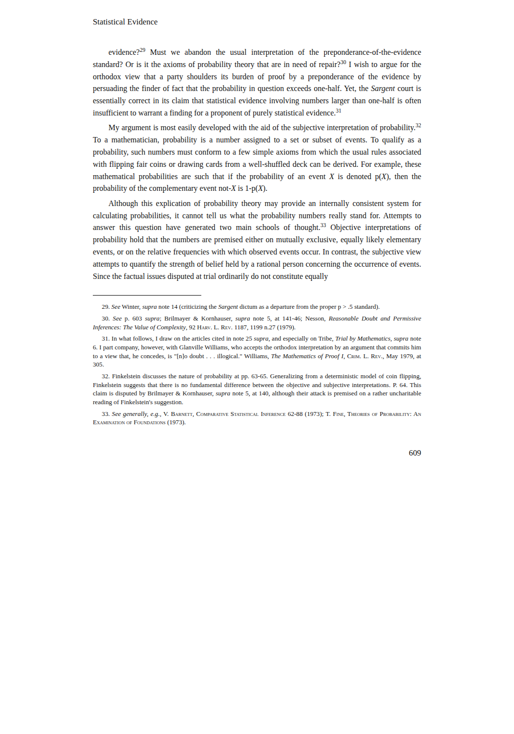Statistical Evidence
evidence?29 Must we abandon the usual interpretation of the preponderance-of-the-evidence standard? Or is it the axioms of probability theory that are in need of repair?30 I wish to argue for the orthodox view that a party shoulders its burden of proof by a preponderance of the evidence by persuading the finder of fact that the probability in question exceeds one-half. Yet, the Sargent court is essentially correct in its claim that statistical evidence involving numbers larger than one-half is often insufficient to warrant a finding for a proponent of purely statistical evidence.31
My argument is most easily developed with the aid of the subjective interpretation of probability.32 To a mathematician, probability is a number assigned to a set or subset of events. To qualify as a probability, such numbers must conform to a few simple axioms from which the usual rules associated with flipping fair coins or drawing cards from a well-shuffled deck can be derived. For example, these mathematical probabilities are such that if the probability of an event X is denoted p(X), then the probability of the complementary event not-X is 1-p(X).
Although this explication of probability theory may provide an internally consistent system for calculating probabilities, it cannot tell us what the probability numbers really stand for. Attempts to answer this question have generated two main schools of thought.33 Objective interpretations of probability hold that the numbers are premised either on mutually exclusive, equally likely elementary events, or on the relative frequencies with which observed events occur. In contrast, the subjective view attempts to quantify the strength of belief held by a rational person concerning the occurrence of events. Since the factual issues disputed at trial ordinarily do not constitute equally
29. See Winter, supra note 14 (criticizing the Sargent dictum as a departure from the proper p > .5 standard).
30. See p. 603 supra; Brilmayer & Kornhauser, supra note 5, at 141-46; Nesson, Reasonable Doubt and Permissive Inferences: The Value of Complexity, 92 Harv. L. Rev. 1187, 1199 n.27 (1979).
31. In what follows, I draw on the articles cited in note 25 supra, and especially on Tribe, Trial by Mathematics, supra note 6. I part company, however, with Glanville Williams, who accepts the orthodox interpretation by an argument that commits him to a view that, he concedes, is "[n]o doubt . . . illogical." Williams, The Mathematics of Proof I, Crim. L. Rev., May 1979, at 305.
32. Finkelstein discusses the nature of probability at pp. 63-65. Generalizing from a deterministic model of coin flipping, Finkelstein suggests that there is no fundamental difference between the objective and subjective interpretations. P. 64. This claim is disputed by Brilmayer & Kornhauser, supra note 5, at 140, although their attack is premised on a rather uncharitable reading of Finkelstein's suggestion.
33. See generally, e.g., V. Barnett, Comparative Statistical Inference 62-88 (1973); T. Fine, Theories of Probability: An Examination of Foundations (1973).
609